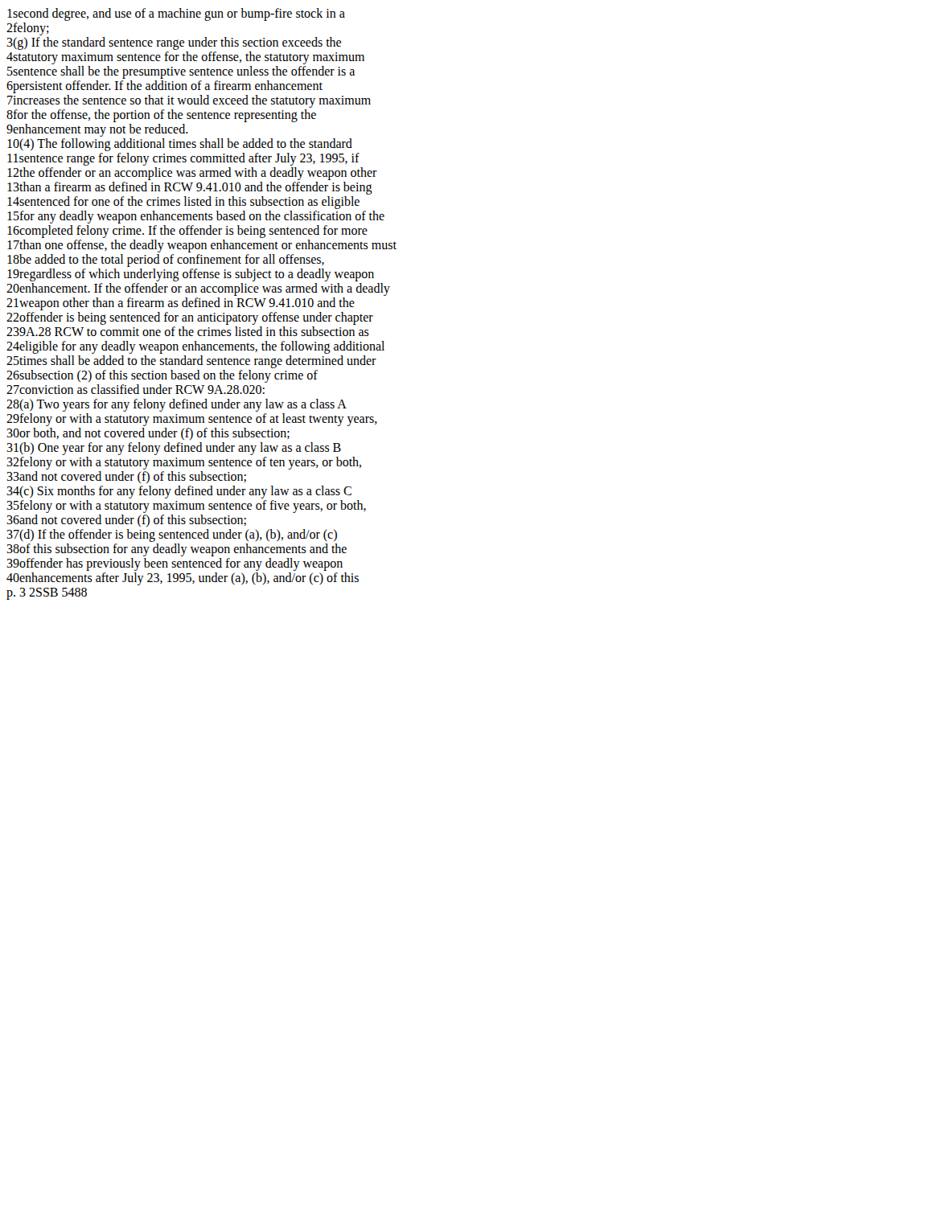1 second degree, and use of a machine gun or bump-fire stock in a
2 felony;
3(g) If the standard sentence range under this section exceeds the
4 statutory maximum sentence for the offense, the statutory maximum
5 sentence shall be the presumptive sentence unless the offender is a
6 persistent offender. If the addition of a firearm enhancement
7 increases the sentence so that it would exceed the statutory maximum
8 for the offense, the portion of the sentence representing the
9 enhancement may not be reduced.
10(4) The following additional times shall be added to the standard
11 sentence range for felony crimes committed after July 23, 1995, if
12 the offender or an accomplice was armed with a deadly weapon other
13 than a firearm as defined in RCW 9.41.010 and the offender is being
14 sentenced for one of the crimes listed in this subsection as eligible
15 for any deadly weapon enhancements based on the classification of the
16 completed felony crime. If the offender is being sentenced for more
17 than one offense, the deadly weapon enhancement or enhancements must
18 be added to the total period of confinement for all offenses,
19 regardless of which underlying offense is subject to a deadly weapon
20 enhancement. If the offender or an accomplice was armed with a deadly
21 weapon other than a firearm as defined in RCW 9.41.010 and the
22 offender is being sentenced for an anticipatory offense under chapter
239A.28 RCW to commit one of the crimes listed in this subsection as
24 eligible for any deadly weapon enhancements, the following additional
25 times shall be added to the standard sentence range determined under
26 subsection (2) of this section based on the felony crime of
27 conviction as classified under RCW 9A.28.020:
28(a) Two years for any felony defined under any law as a class A
29 felony or with a statutory maximum sentence of at least twenty years,
30 or both, and not covered under (f) of this subsection;
31(b) One year for any felony defined under any law as a class B
32 felony or with a statutory maximum sentence of ten years, or both,
33 and not covered under (f) of this subsection;
34(c) Six months for any felony defined under any law as a class C
35 felony or with a statutory maximum sentence of five years, or both,
36 and not covered under (f) of this subsection;
37(d) If the offender is being sentenced under (a), (b), and/or (c)
38 of this subsection for any deadly weapon enhancements and the
39 offender has previously been sentenced for any deadly weapon
40 enhancements after July 23, 1995, under (a), (b), and/or (c) of this
p. 3 2SSB 5488